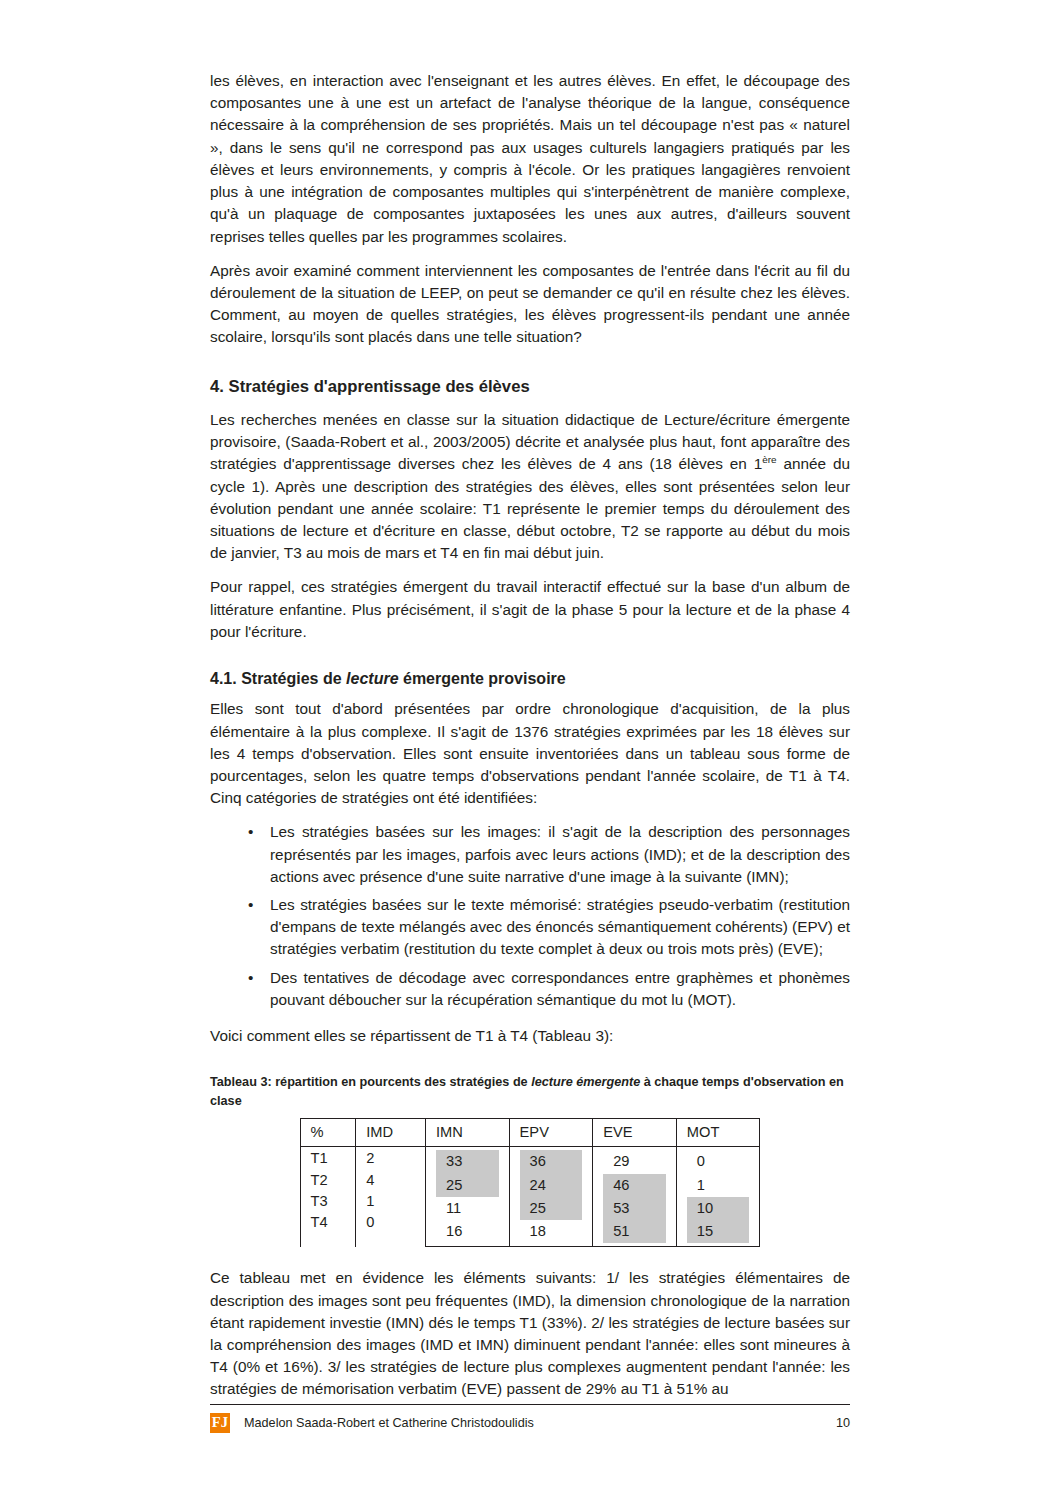les élèves, en interaction avec l'enseignant et les autres élèves. En effet, le découpage des composantes une à une est un artefact de l'analyse théorique de la langue, conséquence nécessaire à la compréhension de ses propriétés. Mais un tel découpage n'est pas « naturel », dans le sens qu'il ne correspond pas aux usages culturels langagiers pratiqués par les élèves et leurs environnements, y compris à l'école. Or les pratiques langagières renvoient plus à une intégration de composantes multiples qui s'interpénètrent de manière complexe, qu'à un plaquage de composantes juxtaposées les unes aux autres, d'ailleurs souvent reprises telles quelles par les programmes scolaires.
Après avoir examiné comment interviennent les composantes de l'entrée dans l'écrit au fil du déroulement de la situation de LEEP, on peut se demander ce qu'il en résulte chez les élèves. Comment, au moyen de quelles stratégies, les élèves progressent-ils pendant une année scolaire, lorsqu'ils sont placés dans une telle situation?
4. Stratégies d'apprentissage des élèves
Les recherches menées en classe sur la situation didactique de Lecture/écriture émergente provisoire, (Saada-Robert et al., 2003/2005) décrite et analysée plus haut, font apparaître des stratégies d'apprentissage diverses chez les élèves de 4 ans (18 élèves en 1ère année du cycle 1). Après une description des stratégies des élèves, elles sont présentées selon leur évolution pendant une année scolaire: T1 représente le premier temps du déroulement des situations de lecture et d'écriture en classe, début octobre, T2 se rapporte au début du mois de janvier, T3 au mois de mars et T4 en fin mai début juin.
Pour rappel, ces stratégies émergent du travail interactif effectué sur la base d'un album de littérature enfantine. Plus précisément, il s'agit de la phase 5 pour la lecture et de la phase 4 pour l'écriture.
4.1. Stratégies de lecture émergente provisoire
Elles sont tout d'abord présentées par ordre chronologique d'acquisition, de la plus élémentaire à la plus complexe. Il s'agit de 1376 stratégies exprimées par les 18 élèves sur les 4 temps d'observation. Elles sont ensuite inventoriées dans un tableau sous forme de pourcentages, selon les quatre temps d'observations pendant l'année scolaire, de T1 à T4. Cinq catégories de stratégies ont été identifiées:
Les stratégies basées sur les images: il s'agit de la description des personnages représentés par les images, parfois avec leurs actions (IMD); et de la description des actions avec présence d'une suite narrative d'une image à la suivante (IMN);
Les stratégies basées sur le texte mémorisé: stratégies pseudo-verbatim (restitution d'empans de texte mélangés avec des énoncés sémantiquement cohérents) (EPV) et stratégies verbatim (restitution du texte complet à deux ou trois mots près) (EVE);
Des tentatives de décodage avec correspondances entre graphèmes et phonèmes pouvant déboucher sur la récupération sémantique du mot lu (MOT).
Voici comment elles se répartissent de T1 à T4 (Tableau 3):
Tableau 3: répartition en pourcents des stratégies de lecture émergente à chaque temps d'observation en clase
| % | IMD | IMN | EPV | EVE | MOT |
| --- | --- | --- | --- | --- | --- |
| T1 T2 T3 T4 | 2 4 1 0 | 33 25 11 16 | 36 24 25 18 | 29 46 53 51 | 0 1 10 15 |
Ce tableau met en évidence les éléments suivants: 1/ les stratégies élémentaires de description des images sont peu fréquentes (IMD), la dimension chronologique de la narration étant rapidement investie (IMN) dés le temps T1 (33%). 2/ les stratégies de lecture basées sur la compréhension des images (IMD et IMN) diminuent pendant l'année: elles sont mineures à T4 (0% et 16%). 3/ les stratégies de lecture plus complexes augmentent pendant l'année: les stratégies de mémorisation verbatim (EVE) passent de 29% au T1 à 51% au
FJ Madelon Saada-Robert et Catherine Christodoulidis 10